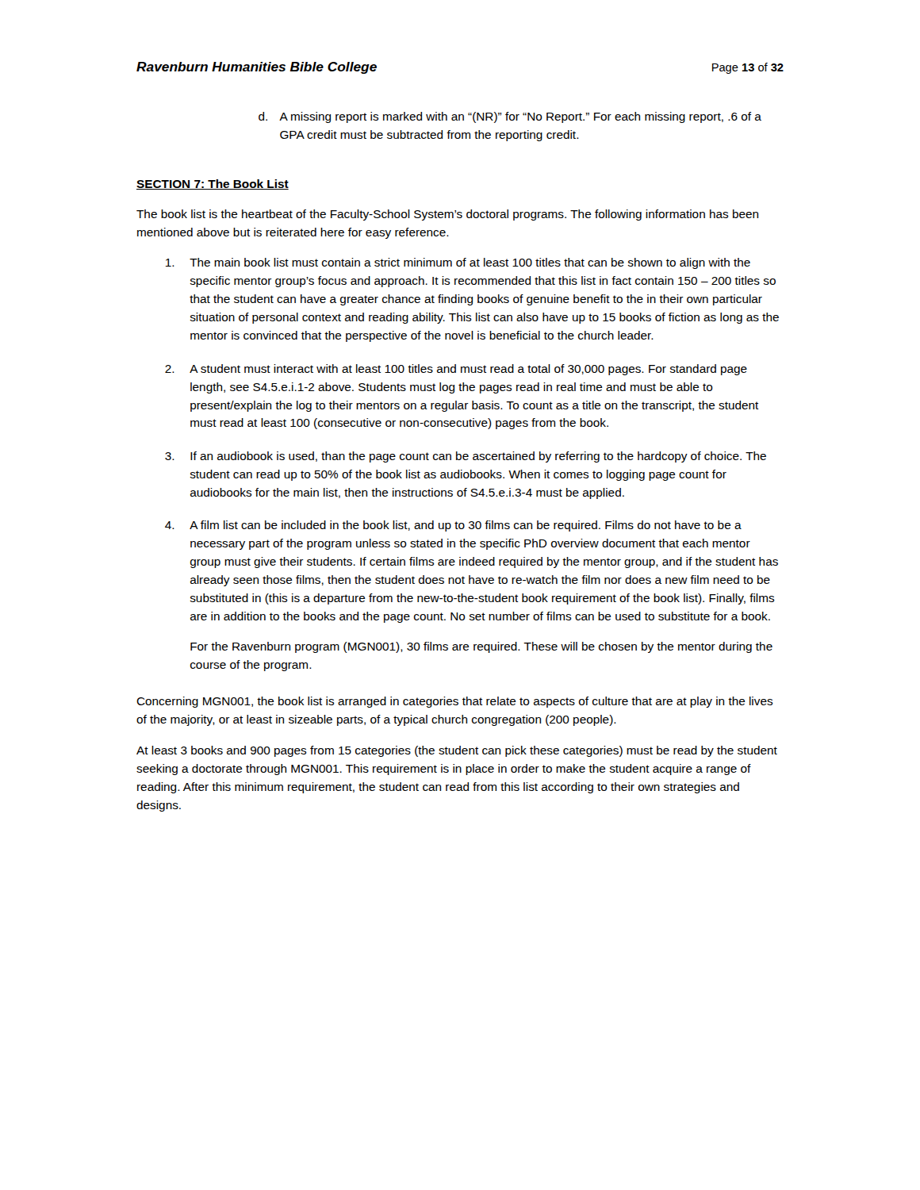Ravenburn Humanities Bible College Page 13 of 32
d. A missing report is marked with an “(NR)” for “No Report.” For each missing report, .6 of a GPA credit must be subtracted from the reporting credit.
SECTION 7: The Book List
The book list is the heartbeat of the Faculty-School System’s doctoral programs. The following information has been mentioned above but is reiterated here for easy reference.
The main book list must contain a strict minimum of at least 100 titles that can be shown to align with the specific mentor group’s focus and approach. It is recommended that this list in fact contain 150 – 200 titles so that the student can have a greater chance at finding books of genuine benefit to the in their own particular situation of personal context and reading ability. This list can also have up to 15 books of fiction as long as the mentor is convinced that the perspective of the novel is beneficial to the church leader.
A student must interact with at least 100 titles and must read a total of 30,000 pages. For standard page length, see S4.5.e.i.1-2 above. Students must log the pages read in real time and must be able to present/explain the log to their mentors on a regular basis. To count as a title on the transcript, the student must read at least 100 (consecutive or non-consecutive) pages from the book.
If an audiobook is used, than the page count can be ascertained by referring to the hardcopy of choice. The student can read up to 50% of the book list as audiobooks. When it comes to logging page count for audiobooks for the main list, then the instructions of S4.5.e.i.3-4 must be applied.
A film list can be included in the book list, and up to 30 films can be required. Films do not have to be a necessary part of the program unless so stated in the specific PhD overview document that each mentor group must give their students. If certain films are indeed required by the mentor group, and if the student has already seen those films, then the student does not have to re-watch the film nor does a new film need to be substituted in (this is a departure from the new-to-the-student book requirement of the book list). Finally, films are in addition to the books and the page count. No set number of films can be used to substitute for a book.
For the Ravenburn program (MGN001), 30 films are required. These will be chosen by the mentor during the course of the program.
Concerning MGN001, the book list is arranged in categories that relate to aspects of culture that are at play in the lives of the majority, or at least in sizeable parts, of a typical church congregation (200 people).
At least 3 books and 900 pages from 15 categories (the student can pick these categories) must be read by the student seeking a doctorate through MGN001. This requirement is in place in order to make the student acquire a range of reading. After this minimum requirement, the student can read from this list according to their own strategies and designs.